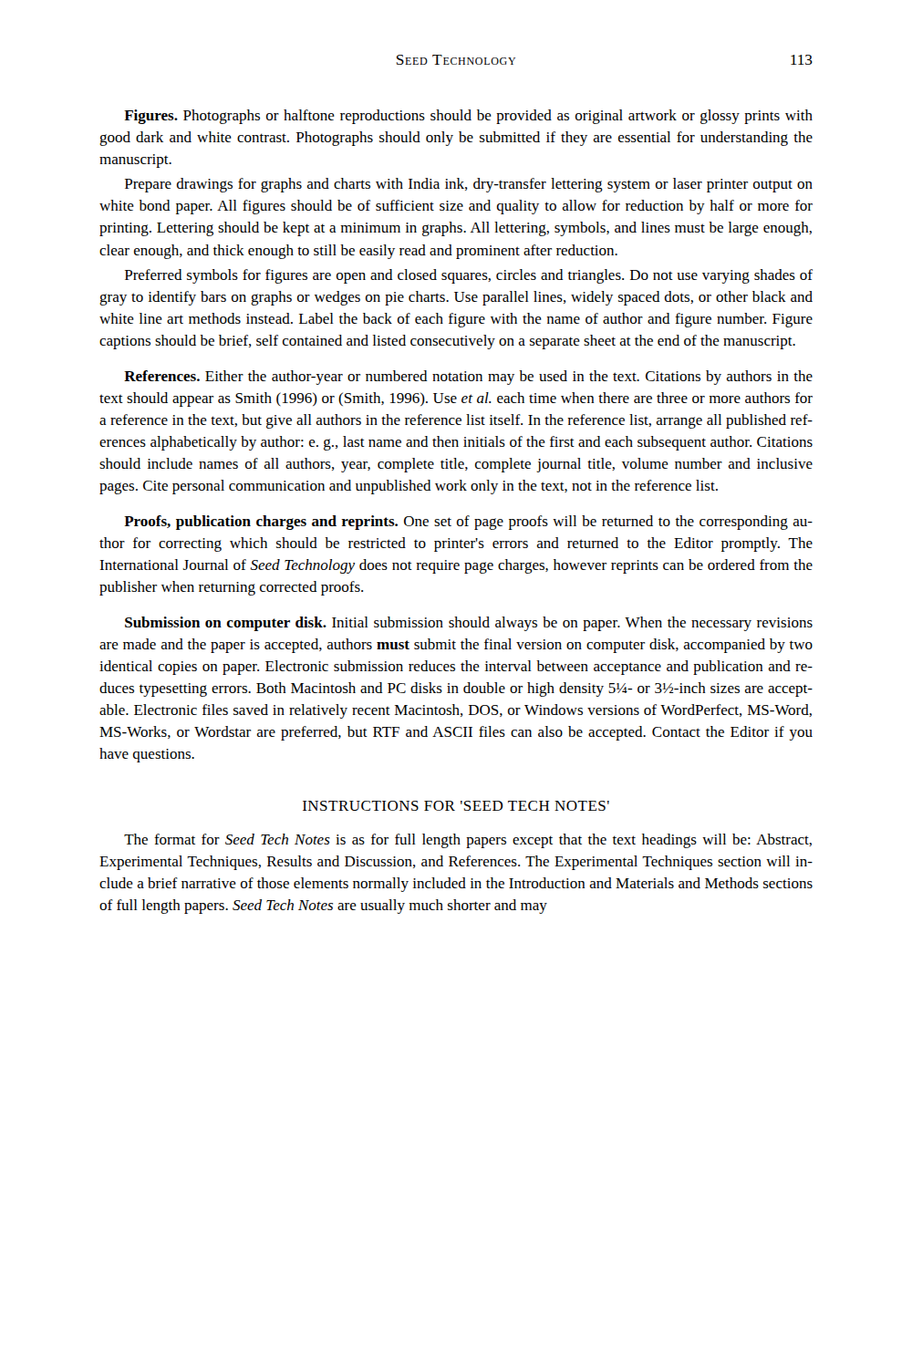Seed Technology 113
Figures. Photographs or halftone reproductions should be provided as original artwork or glossy prints with good dark and white contrast. Photographs should only be submitted if they are essential for understanding the manuscript.
Prepare drawings for graphs and charts with India ink, dry-transfer lettering system or laser printer output on white bond paper. All figures should be of sufficient size and quality to allow for reduction by half or more for printing. Lettering should be kept at a minimum in graphs. All lettering, symbols, and lines must be large enough, clear enough, and thick enough to still be easily read and prominent after reduction.
Preferred symbols for figures are open and closed squares, circles and triangles. Do not use varying shades of gray to identify bars on graphs or wedges on pie charts. Use parallel lines, widely spaced dots, or other black and white line art methods instead. Label the back of each figure with the name of author and figure number. Figure captions should be brief, self contained and listed consecutively on a separate sheet at the end of the manuscript.
References. Either the author-year or numbered notation may be used in the text. Citations by authors in the text should appear as Smith (1996) or (Smith, 1996). Use et al. each time when there are three or more authors for a reference in the text, but give all authors in the reference list itself. In the reference list, arrange all published references alphabetically by author: e. g., last name and then initials of the first and each subsequent author. Citations should include names of all authors, year, complete title, complete journal title, volume number and inclusive pages. Cite personal communication and unpublished work only in the text, not in the reference list.
Proofs, publication charges and reprints. One set of page proofs will be returned to the corresponding author for correcting which should be restricted to printer's errors and returned to the Editor promptly. The International Journal of Seed Technology does not require page charges, however reprints can be ordered from the publisher when returning corrected proofs.
Submission on computer disk. Initial submission should always be on paper. When the necessary revisions are made and the paper is accepted, authors must submit the final version on computer disk, accompanied by two identical copies on paper. Electronic submission reduces the interval between acceptance and publication and reduces typesetting errors. Both Macintosh and PC disks in double or high density 5¼- or 3½-inch sizes are acceptable. Electronic files saved in relatively recent Macintosh, DOS, or Windows versions of WordPerfect, MS-Word, MS-Works, or Wordstar are preferred, but RTF and ASCII files can also be accepted. Contact the Editor if you have questions.
INSTRUCTIONS FOR 'SEED TECH NOTES'
The format for Seed Tech Notes is as for full length papers except that the text headings will be: Abstract, Experimental Techniques, Results and Discussion, and References. The Experimental Techniques section will include a brief narrative of those elements normally included in the Introduction and Materials and Methods sections of full length papers. Seed Tech Notes are usually much shorter and may